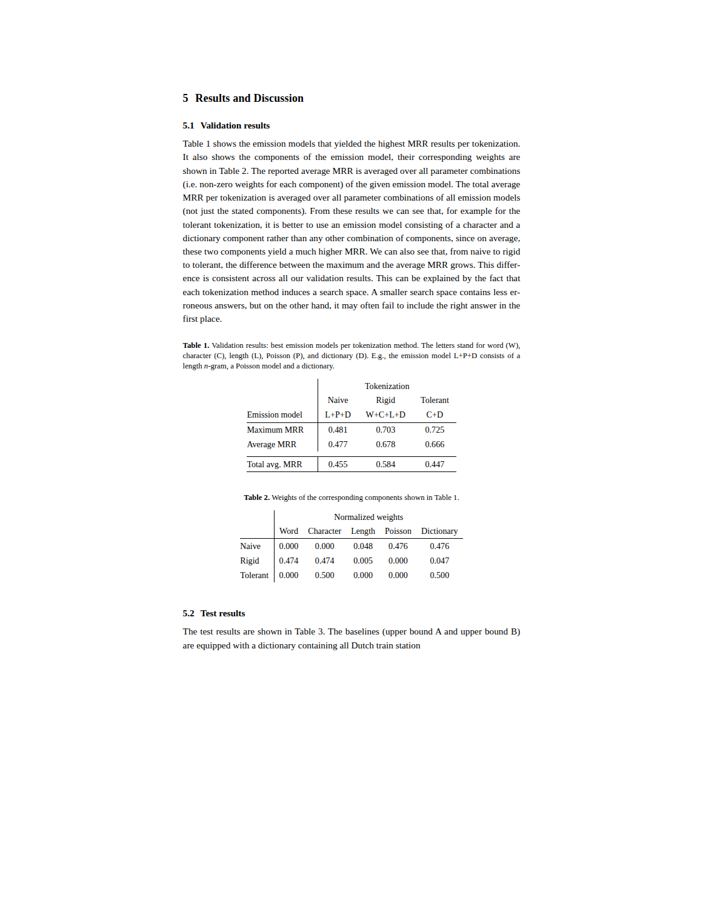5 Results and Discussion
5.1 Validation results
Table 1 shows the emission models that yielded the highest MRR results per tokenization. It also shows the components of the emission model, their corresponding weights are shown in Table 2. The reported average MRR is averaged over all parameter combinations (i.e. non-zero weights for each component) of the given emission model. The total average MRR per tokenization is averaged over all parameter combinations of all emission models (not just the stated components). From these results we can see that, for example for the tolerant tokenization, it is better to use an emission model consisting of a character and a dictionary component rather than any other combination of components, since on average, these two components yield a much higher MRR. We can also see that, from naive to rigid to tolerant, the difference between the maximum and the average MRR grows. This difference is consistent across all our validation results. This can be explained by the fact that each tokenization method induces a search space. A smaller search space contains less erroneous answers, but on the other hand, it may often fail to include the right answer in the first place.
Table 1. Validation results: best emission models per tokenization method. The letters stand for word (W), character (C), length (L), Poisson (P), and dictionary (D). E.g., the emission model L+P+D consists of a length n-gram, a Poisson model and a dictionary.
| | Tokenization |
| | Naive | Rigid | Tolerant |
| Emission model | L+P+D | W+C+L+D | C+D |
| Maximum MRR | 0.481 | 0.703 | 0.725 |
| Average MRR | 0.477 | 0.678 | 0.666 |
| Total avg. MRR | 0.455 | 0.584 | 0.447 |
Table 2. Weights of the corresponding components shown in Table 1.
| | Normalized weights |
| | Word | Character | Length | Poisson | Dictionary |
| Naive | 0.000 | 0.000 | 0.048 | 0.476 | 0.476 |
| Rigid | 0.474 | 0.474 | 0.005 | 0.000 | 0.047 |
| Tolerant | 0.000 | 0.500 | 0.000 | 0.000 | 0.500 |
5.2 Test results
The test results are shown in Table 3. The baselines (upper bound A and upper bound B) are equipped with a dictionary containing all Dutch train station